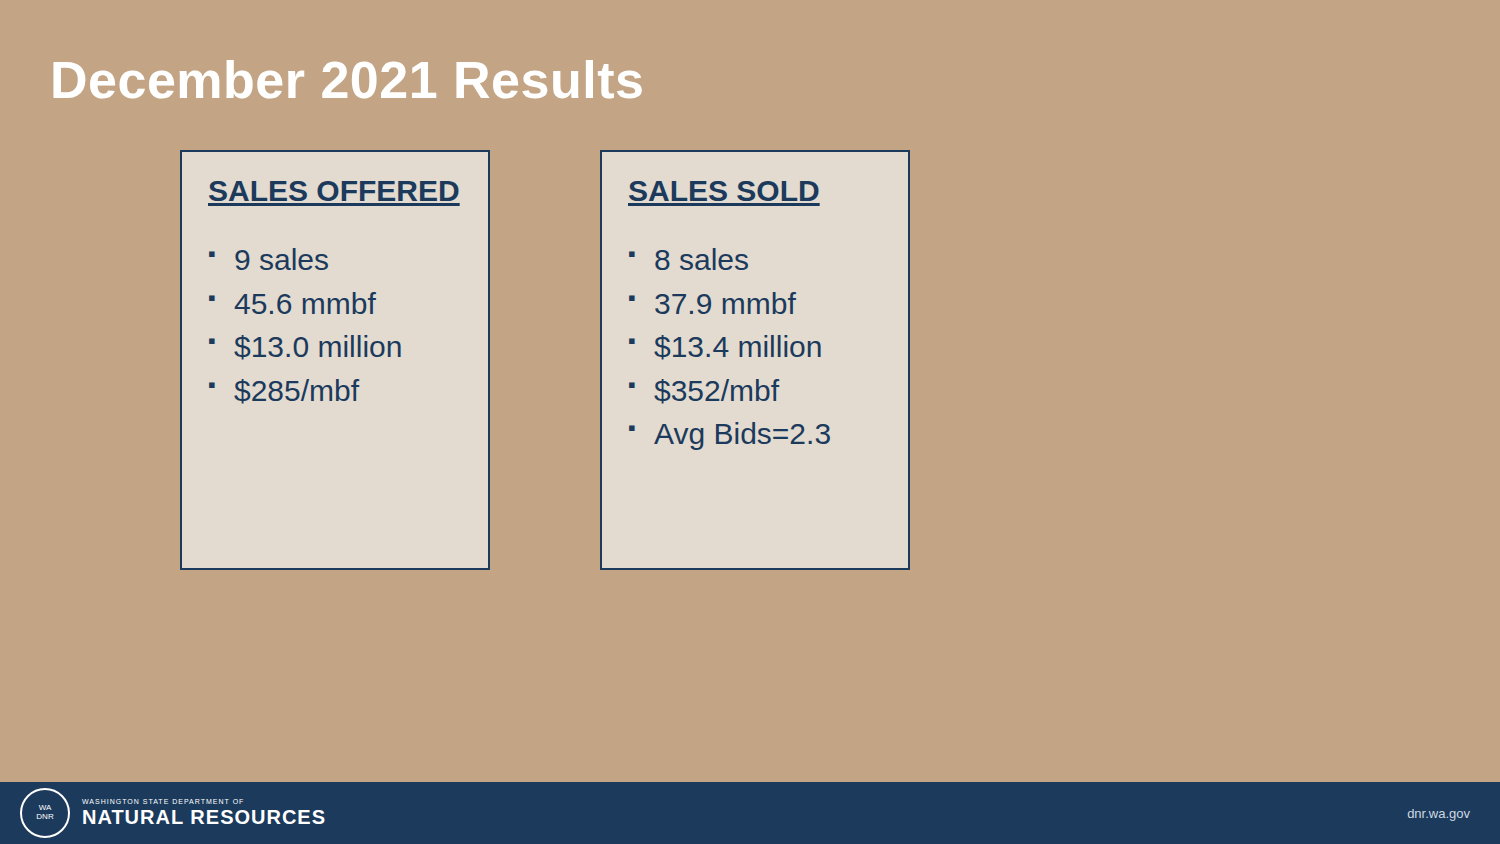December 2021 Results
SALES OFFERED
9 sales
45.6 mmbf
$13.0 million
$285/mbf
SALES SOLD
8 sales
37.9 mmbf
$13.4 million
$352/mbf
Avg Bids=2.3
WA
DNR
WASHINGTON STATE DEPARTMENT OF NATURAL RESOURCES
dnr.wa.gov